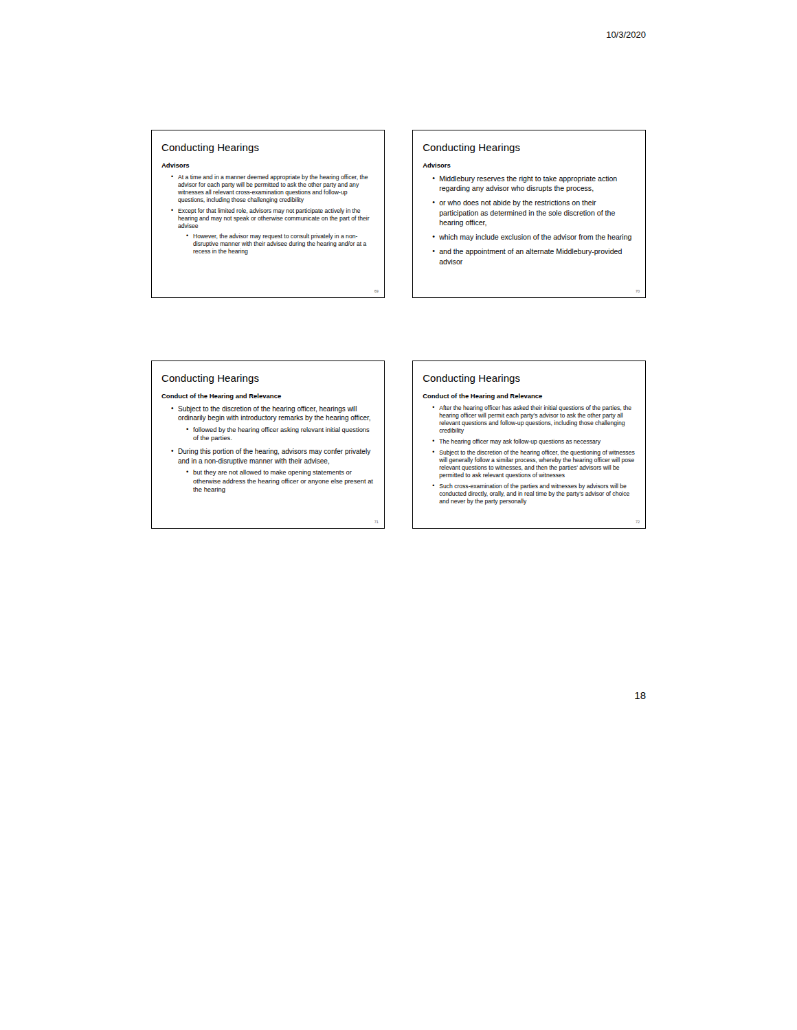10/3/2020
Conducting Hearings
Advisors
At a time and in a manner deemed appropriate by the hearing officer, the advisor for each party will be permitted to ask the other party and any witnesses all relevant cross-examination questions and follow-up questions, including those challenging credibility
Except for that limited role, advisors may not participate actively in the hearing and may not speak or otherwise communicate on the part of their advisee
However, the advisor may request to consult privately in a non-disruptive manner with their advisee during the hearing and/or at a recess in the hearing
69
Conducting Hearings
Advisors
Middlebury reserves the right to take appropriate action regarding any advisor who disrupts the process,
or who does not abide by the restrictions on their participation as determined in the sole discretion of the hearing officer,
which may include exclusion of the advisor from the hearing
and the appointment of an alternate Middlebury-provided advisor
70
Conducting Hearings
Conduct of the Hearing and Relevance
Subject to the discretion of the hearing officer, hearings will ordinarily begin with introductory remarks by the hearing officer,
followed by the hearing officer asking relevant initial questions of the parties.
During this portion of the hearing, advisors may confer privately and in a non-disruptive manner with their advisee,
but they are not allowed to make opening statements or otherwise address the hearing officer or anyone else present at the hearing
71
Conducting Hearings
Conduct of the Hearing and Relevance
After the hearing officer has asked their initial questions of the parties, the hearing officer will permit each party’s advisor to ask the other party all relevant questions and follow-up questions, including those challenging credibility
The hearing officer may ask follow-up questions as necessary
Subject to the discretion of the hearing officer, the questioning of witnesses will generally follow a similar process, whereby the hearing officer will pose relevant questions to witnesses, and then the parties’ advisors will be permitted to ask relevant questions of witnesses
Such cross-examination of the parties and witnesses by advisors will be conducted directly, orally, and in real time by the party’s advisor of choice and never by the party personally
72
18